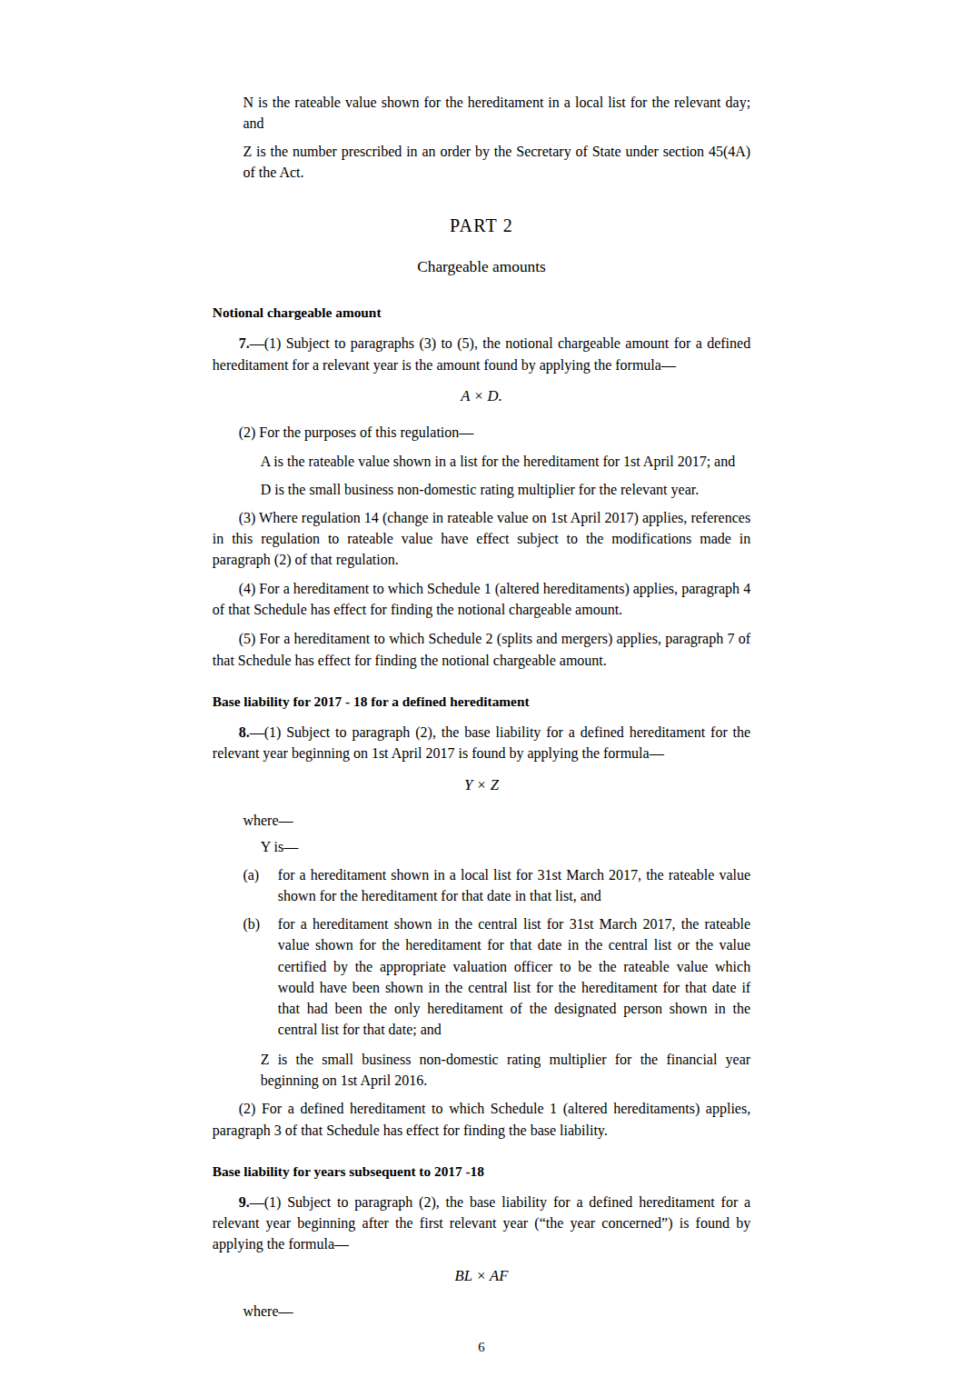N is the rateable value shown for the hereditament in a local list for the relevant day; and
Z is the number prescribed in an order by the Secretary of State under section 45(4A) of the Act.
PART 2
Chargeable amounts
Notional chargeable amount
7.—(1) Subject to paragraphs (3) to (5), the notional chargeable amount for a defined hereditament for a relevant year is the amount found by applying the formula—
A × D.
(2) For the purposes of this regulation—
A is the rateable value shown in a list for the hereditament for 1st April 2017; and
D is the small business non-domestic rating multiplier for the relevant year.
(3) Where regulation 14 (change in rateable value on 1st April 2017) applies, references in this regulation to rateable value have effect subject to the modifications made in paragraph (2) of that regulation.
(4) For a hereditament to which Schedule 1 (altered hereditaments) applies, paragraph 4 of that Schedule has effect for finding the notional chargeable amount.
(5) For a hereditament to which Schedule 2 (splits and mergers) applies, paragraph 7 of that Schedule has effect for finding the notional chargeable amount.
Base liability for 2017 - 18 for a defined hereditament
8.—(1) Subject to paragraph (2), the base liability for a defined hereditament for the relevant year beginning on 1st April 2017 is found by applying the formula—
Y × Z
where—
Y is—
(a) for a hereditament shown in a local list for 31st March 2017, the rateable value shown for the hereditament for that date in that list, and
(b) for a hereditament shown in the central list for 31st March 2017, the rateable value shown for the hereditament for that date in the central list or the value certified by the appropriate valuation officer to be the rateable value which would have been shown in the central list for the hereditament for that date if that had been the only hereditament of the designated person shown in the central list for that date; and
Z is the small business non-domestic rating multiplier for the financial year beginning on 1st April 2016.
(2) For a defined hereditament to which Schedule 1 (altered hereditaments) applies, paragraph 3 of that Schedule has effect for finding the base liability.
Base liability for years subsequent to 2017 -18
9.—(1) Subject to paragraph (2), the base liability for a defined hereditament for a relevant year beginning after the first relevant year (“the year concerned”) is found by applying the formula—
BL × AF
where—
6